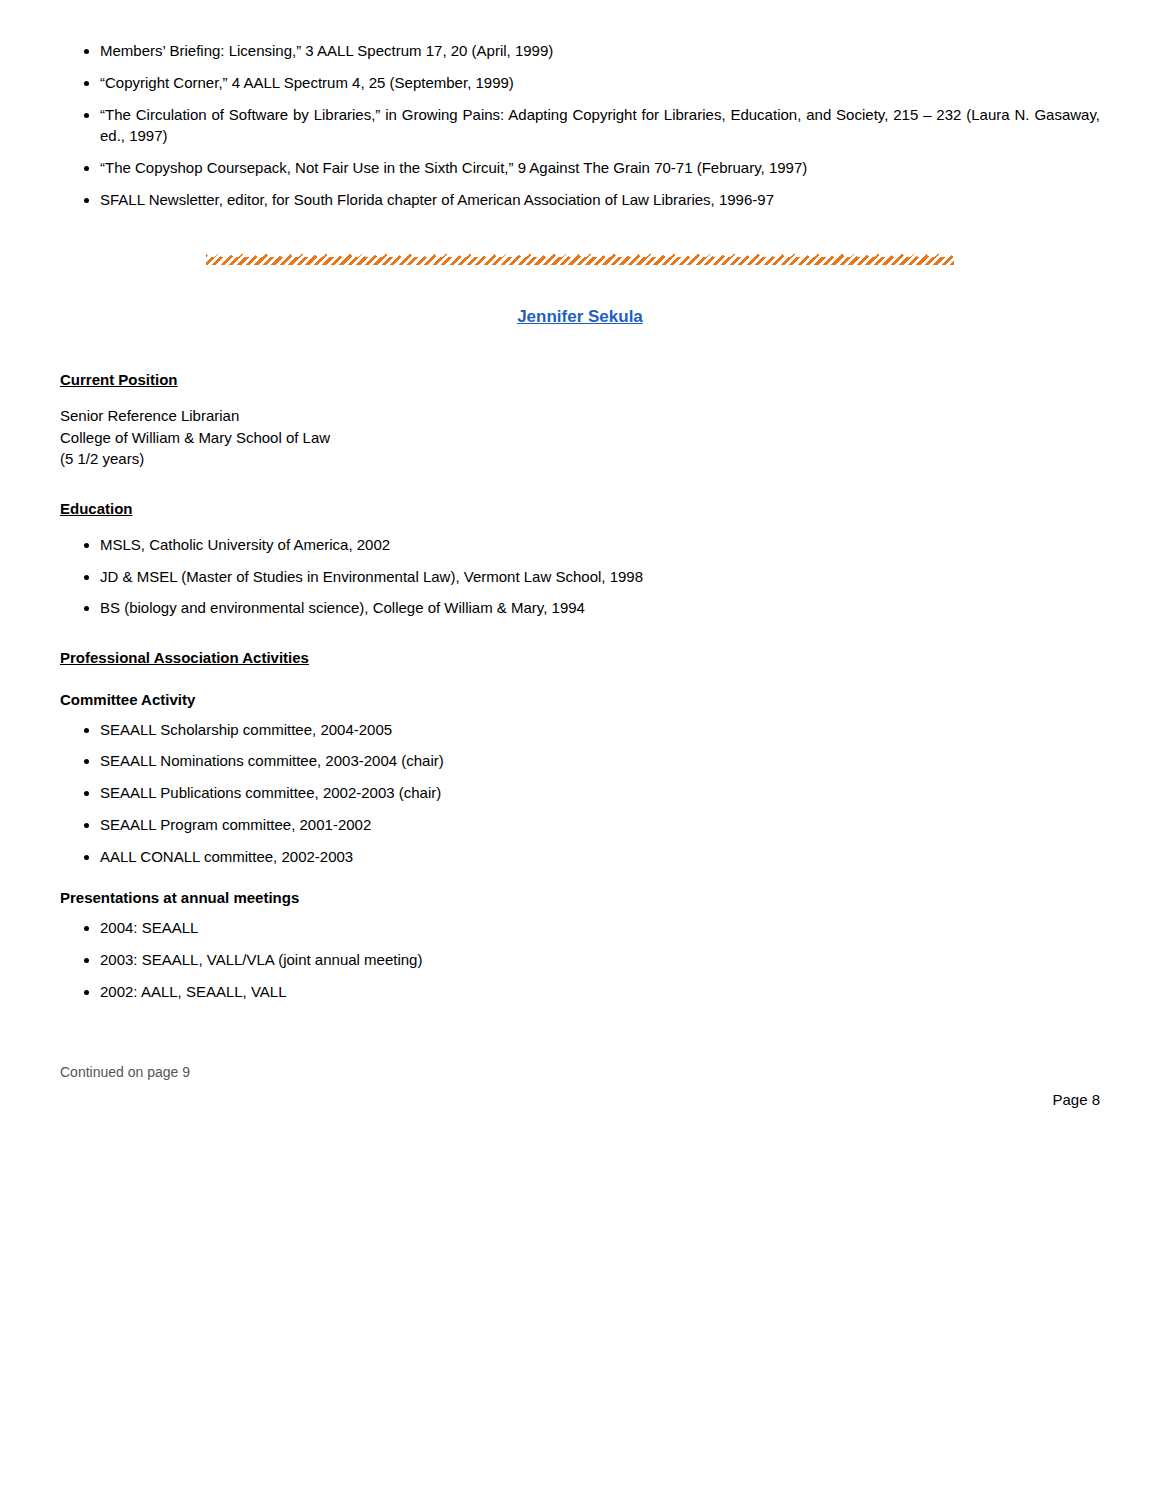Members’ Briefing: Licensing,” 3 AALL Spectrum 17, 20 (April, 1999)
“Copyright Corner,” 4 AALL Spectrum 4, 25 (September, 1999)
“The Circulation of Software by Libraries,” in Growing Pains: Adapting Copyright for Libraries, Education, and Society, 215 – 232 (Laura N. Gasaway, ed., 1997)
“The Copyshop Coursepack, Not Fair Use in the Sixth Circuit,” 9 Against The Grain 70-71 (February, 1997)
SFALL Newsletter, editor, for South Florida chapter of American Association of Law Libraries, 1996-97
Jennifer Sekula
Current Position
Senior Reference Librarian
College of William & Mary School of Law
(5 1/2 years)
Education
MSLS, Catholic University of America, 2002
JD & MSEL (Master of Studies in Environmental Law), Vermont Law School, 1998
BS (biology and environmental science), College of William & Mary, 1994
Professional Association Activities
Committee Activity
SEAALL Scholarship committee, 2004-2005
SEAALL Nominations committee, 2003-2004 (chair)
SEAALL Publications committee, 2002-2003 (chair)
SEAALL Program committee, 2001-2002
AALL CONALL committee, 2002-2003
Presentations at annual meetings
2004: SEAALL
2003: SEAALL, VALL/VLA (joint annual meeting)
2002: AALL, SEAALL, VALL
Continued on page 9
Page 8